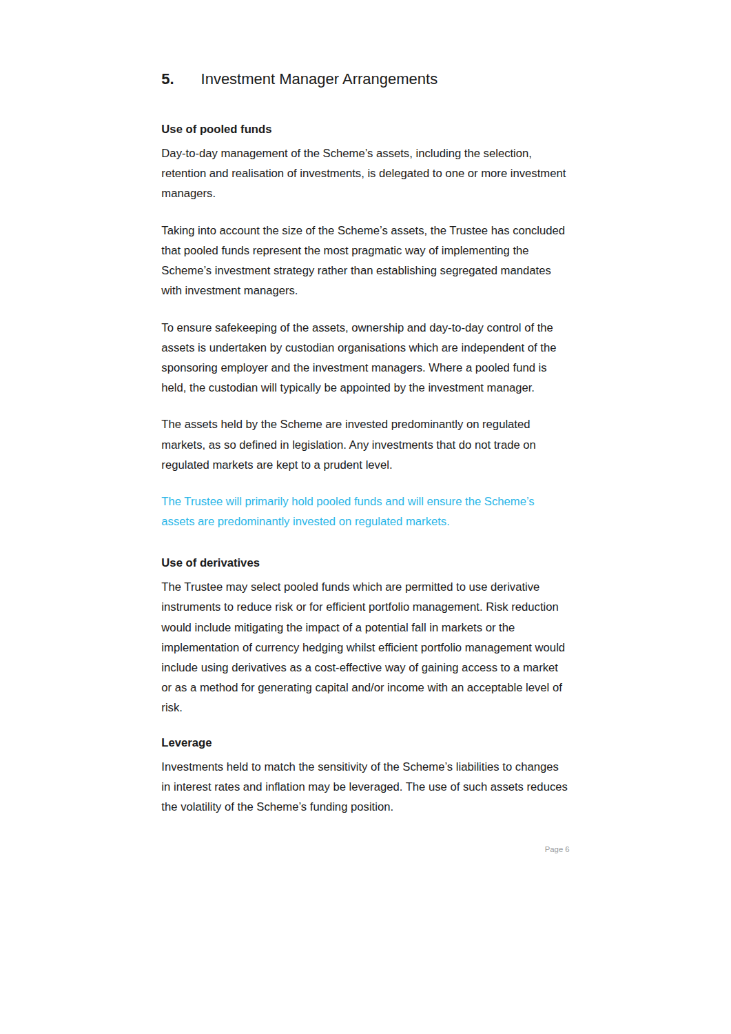5. Investment Manager Arrangements
Use of pooled funds
Day-to-day management of the Scheme’s assets, including the selection, retention and realisation of investments, is delegated to one or more investment managers.
Taking into account the size of the Scheme’s assets, the Trustee has concluded that pooled funds represent the most pragmatic way of implementing the Scheme’s investment strategy rather than establishing segregated mandates with investment managers.
To ensure safekeeping of the assets, ownership and day-to-day control of the assets is undertaken by custodian organisations which are independent of the sponsoring employer and the investment managers. Where a pooled fund is held, the custodian will typically be appointed by the investment manager.
The assets held by the Scheme are invested predominantly on regulated markets, as so defined in legislation. Any investments that do not trade on regulated markets are kept to a prudent level.
The Trustee will primarily hold pooled funds and will ensure the Scheme’s assets are predominantly invested on regulated markets.
Use of derivatives
The Trustee may select pooled funds which are permitted to use derivative instruments to reduce risk or for efficient portfolio management. Risk reduction would include mitigating the impact of a potential fall in markets or the implementation of currency hedging whilst efficient portfolio management would include using derivatives as a cost-effective way of gaining access to a market or as a method for generating capital and/or income with an acceptable level of risk.
Leverage
Investments held to match the sensitivity of the Scheme’s liabilities to changes in interest rates and inflation may be leveraged. The use of such assets reduces the volatility of the Scheme’s funding position.
Page 6